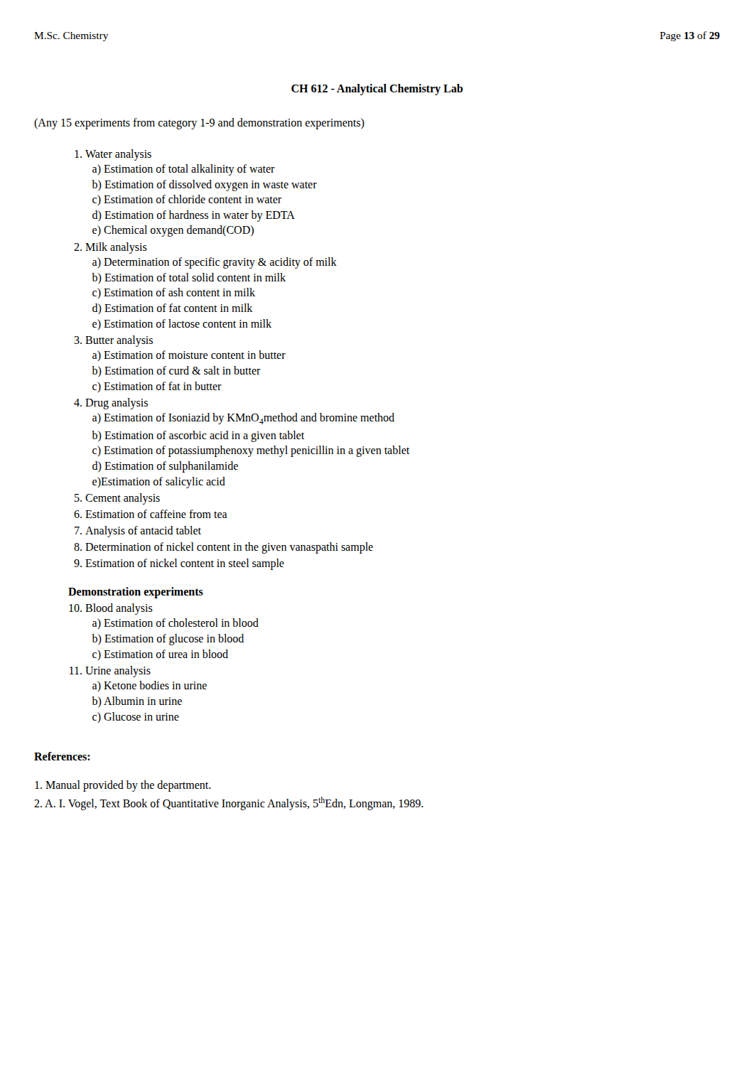M.Sc. Chemistry Page 13 of 29
CH 612 - Analytical Chemistry Lab
(Any 15 experiments from category 1-9 and demonstration experiments)
Water analysis
a) Estimation of total alkalinity of water
b) Estimation of dissolved oxygen in waste water
c) Estimation of chloride content in water
d) Estimation of hardness in water by EDTA
e) Chemical oxygen demand(COD)
Milk analysis
a) Determination of specific gravity & acidity of milk
b) Estimation of total solid content in milk
c) Estimation of ash content in milk
d) Estimation of fat content in milk
e) Estimation of lactose content in milk
Butter analysis
a) Estimation of moisture content in butter
b) Estimation of curd & salt in butter
c) Estimation of fat in butter
Drug analysis
a) Estimation of Isoniazid by KMnO4method and bromine method
b) Estimation of ascorbic acid in a given tablet
c) Estimation of potassiumphenoxy methyl penicillin in a given tablet
d) Estimation of sulphanilamide
e)Estimation of salicylic acid
Cement analysis
Estimation of caffeine from tea
Analysis of antacid tablet
Determination of nickel content in the given vanaspathi sample
Estimation of nickel content in steel sample
Demonstration experiments
Blood analysis
a) Estimation of cholesterol in blood
b) Estimation of glucose in blood
c) Estimation of urea in blood
Urine analysis
a) Ketone bodies in urine
b) Albumin in urine
c) Glucose in urine
References:
1. Manual provided by the department.
2. A. I. Vogel, Text Book of Quantitative Inorganic Analysis, 5thEdn, Longman, 1989.